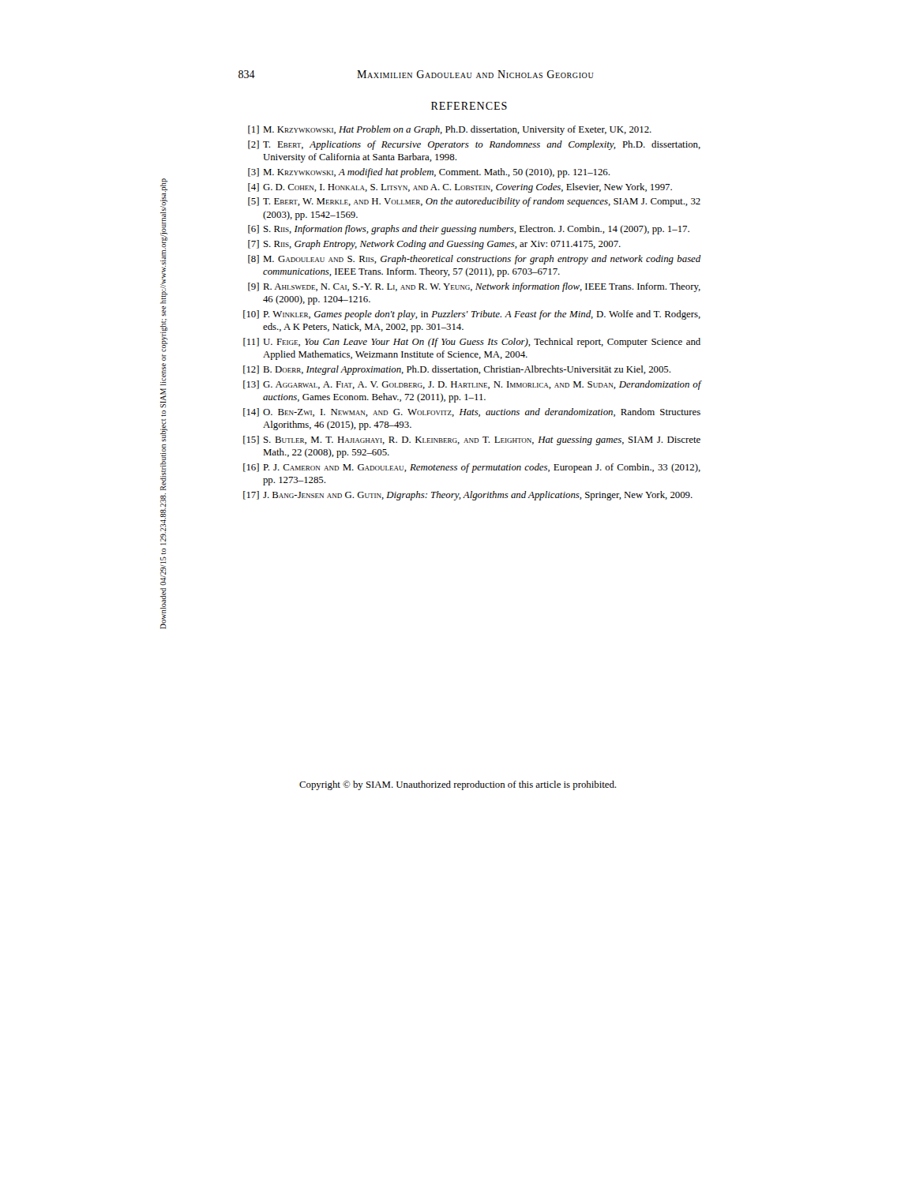Downloaded 04/29/15 to 129.234.88.238. Redistribution subject to SIAM license or copyright; see http://www.siam.org/journals/ojsa.php
834 Maximilien Gadouleau and Nicholas Georgiou
REFERENCES
[1] M. Krzywkowski, Hat Problem on a Graph, Ph.D. dissertation, University of Exeter, UK, 2012.
[2] T. Ebert, Applications of Recursive Operators to Randomness and Complexity, Ph.D. dissertation, University of California at Santa Barbara, 1998.
[3] M. Krzywkowski, A modified hat problem, Comment. Math., 50 (2010), pp. 121–126.
[4] G. D. Cohen, I. Honkala, S. Litsyn, and A. C. Lobstein, Covering Codes, Elsevier, New York, 1997.
[5] T. Ebert, W. Merkle, and H. Vollmer, On the autoreducibility of random sequences, SIAM J. Comput., 32 (2003), pp. 1542–1569.
[6] S. Riis, Information flows, graphs and their guessing numbers, Electron. J. Combin., 14 (2007), pp. 1–17.
[7] S. Riis, Graph Entropy, Network Coding and Guessing Games, ar Xiv: 0711.4175, 2007.
[8] M. Gadouleau and S. Riis, Graph-theoretical constructions for graph entropy and network coding based communications, IEEE Trans. Inform. Theory, 57 (2011), pp. 6703–6717.
[9] R. Ahlswede, N. Cai, S.-Y. R. Li, and R. W. Yeung, Network information flow, IEEE Trans. Inform. Theory, 46 (2000), pp. 1204–1216.
[10] P. Winkler, Games people don't play, in Puzzlers' Tribute. A Feast for the Mind, D. Wolfe and T. Rodgers, eds., A K Peters, Natick, MA, 2002, pp. 301–314.
[11] U. Feige, You Can Leave Your Hat On (If You Guess Its Color), Technical report, Computer Science and Applied Mathematics, Weizmann Institute of Science, MA, 2004.
[12] B. Doerr, Integral Approximation, Ph.D. dissertation, Christian-Albrechts-Universität zu Kiel, 2005.
[13] G. Aggarwal, A. Fiat, A. V. Goldberg, J. D. Hartline, N. Immorlica, and M. Sudan, Derandomization of auctions, Games Econom. Behav., 72 (2011), pp. 1–11.
[14] O. Ben-Zwi, I. Newman, and G. Wolfovitz, Hats, auctions and derandomization, Random Structures Algorithms, 46 (2015), pp. 478–493.
[15] S. Butler, M. T. Hajiaghayi, R. D. Kleinberg, and T. Leighton, Hat guessing games, SIAM J. Discrete Math., 22 (2008), pp. 592–605.
[16] P. J. Cameron and M. Gadouleau, Remoteness of permutation codes, European J. of Combin., 33 (2012), pp. 1273–1285.
[17] J. Bang-Jensen and G. Gutin, Digraphs: Theory, Algorithms and Applications, Springer, New York, 2009.
Copyright © by SIAM. Unauthorized reproduction of this article is prohibited.